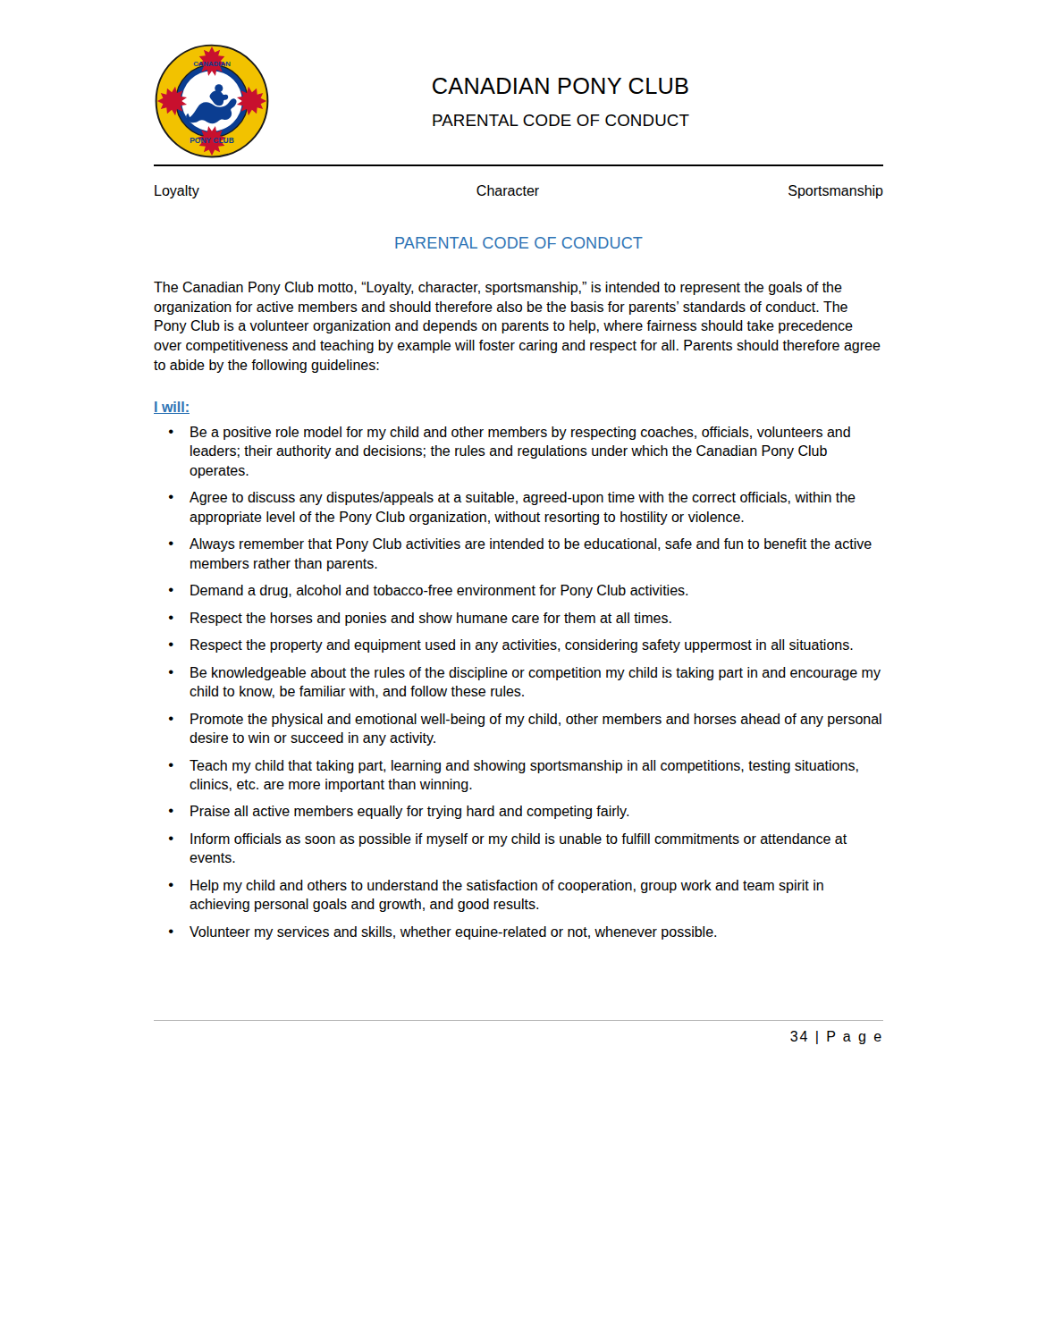PONY CLUB CANADIAN
CANADIAN PONY CLUB
PARENTAL CODE OF CONDUCT
Loyalty Character Sportsmanship
PARENTAL CODE OF CONDUCT
The Canadian Pony Club motto, “Loyalty, character, sportsmanship,” is intended to represent the goals of the organization for active members and should therefore also be the basis for parents’ standards of conduct. The Pony Club is a volunteer organization and depends on parents to help, where fairness should take precedence over competitiveness and teaching by example will foster caring and respect for all. Parents should therefore agree to abide by the following guidelines:
I will:
Be a positive role model for my child and other members by respecting coaches, officials, volunteers and leaders; their authority and decisions; the rules and regulations under which the Canadian Pony Club operates.
Agree to discuss any disputes/appeals at a suitable, agreed-upon time with the correct officials, within the appropriate level of the Pony Club organization, without resorting to hostility or violence.
Always remember that Pony Club activities are intended to be educational, safe and fun to benefit the active members rather than parents.
Demand a drug, alcohol and tobacco-free environment for Pony Club activities.
Respect the horses and ponies and show humane care for them at all times.
Respect the property and equipment used in any activities, considering safety uppermost in all situations.
Be knowledgeable about the rules of the discipline or competition my child is taking part in and encourage my child to know, be familiar with, and follow these rules.
Promote the physical and emotional well-being of my child, other members and horses ahead of any personal desire to win or succeed in any activity.
Teach my child that taking part, learning and showing sportsmanship in all competitions, testing situations, clinics, etc. are more important than winning.
Praise all active members equally for trying hard and competing fairly.
Inform officials as soon as possible if myself or my child is unable to fulfill commitments or attendance at events.
Help my child and others to understand the satisfaction of cooperation, group work and team spirit in achieving personal goals and growth, and good results.
Volunteer my services and skills, whether equine-related or not, whenever possible.
34 | P a g e